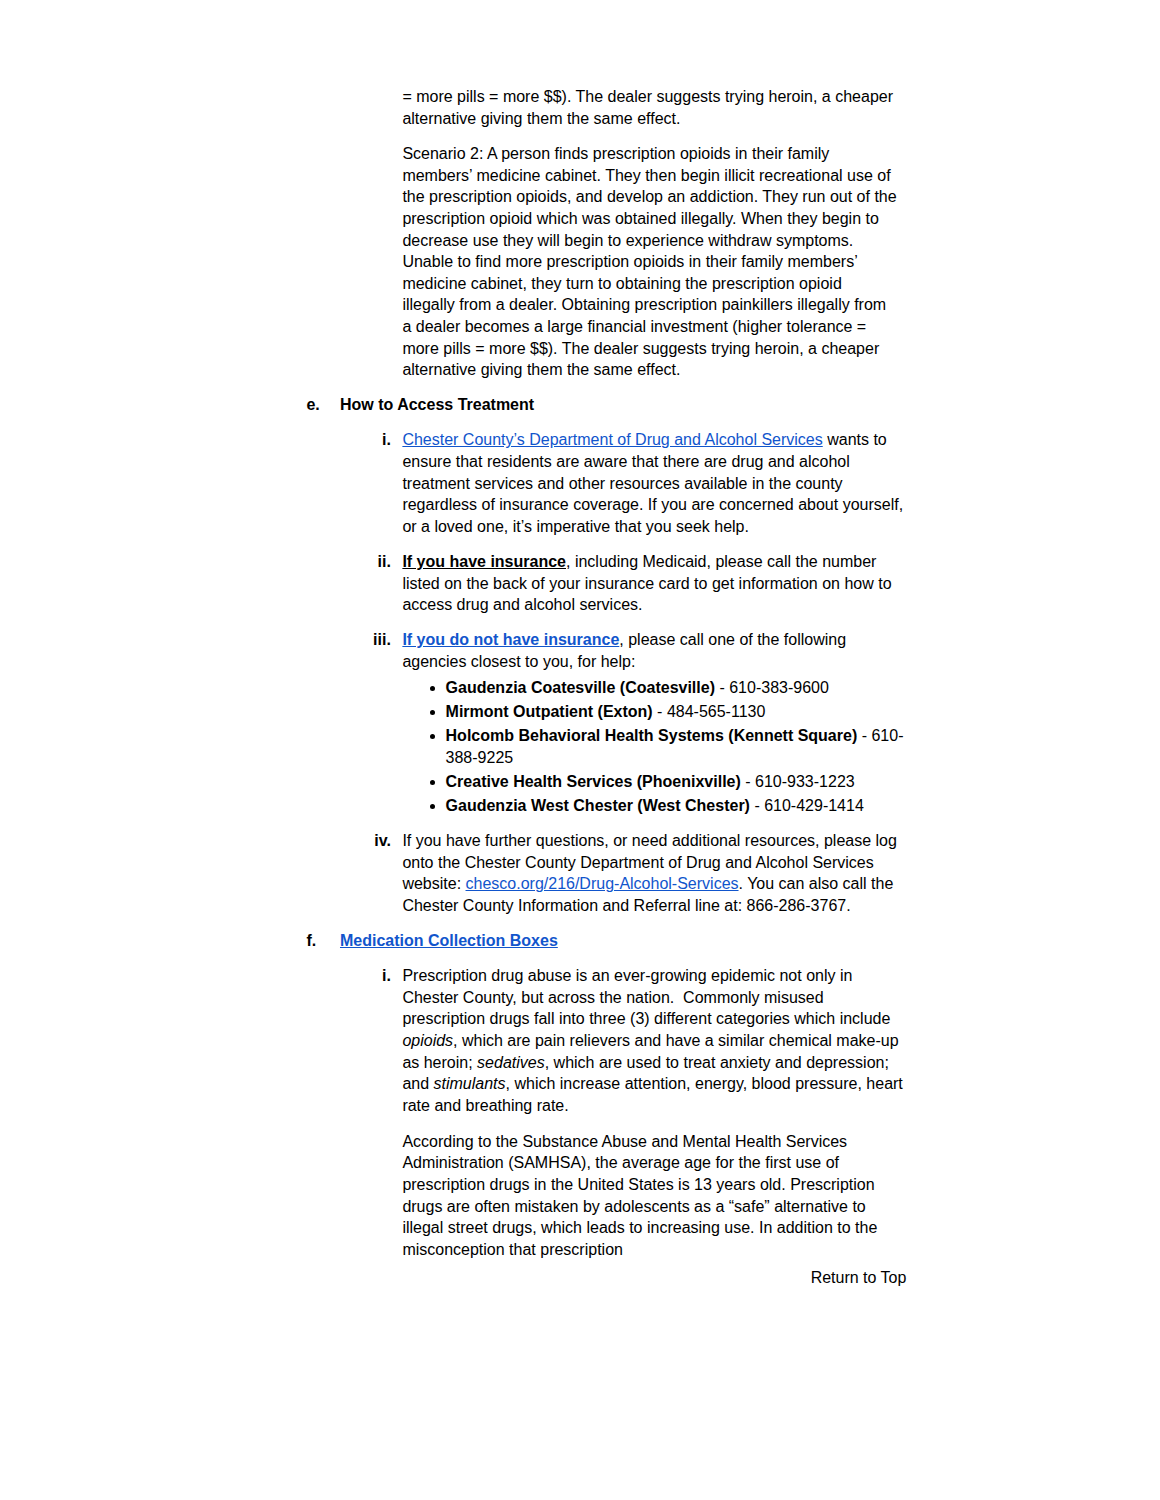= more pills = more $$). The dealer suggests trying heroin, a cheaper alternative giving them the same effect.
Scenario 2: A person finds prescription opioids in their family members’ medicine cabinet. They then begin illicit recreational use of the prescription opioids, and develop an addiction. They run out of the prescription opioid which was obtained illegally. When they begin to decrease use they will begin to experience withdraw symptoms. Unable to find more prescription opioids in their family members’ medicine cabinet, they turn to obtaining the prescription opioid illegally from a dealer. Obtaining prescription painkillers illegally from a dealer becomes a large financial investment (higher tolerance = more pills = more $$). The dealer suggests trying heroin, a cheaper alternative giving them the same effect.
e. How to Access Treatment
i. Chester County’s Department of Drug and Alcohol Services wants to ensure that residents are aware that there are drug and alcohol treatment services and other resources available in the county regardless of insurance coverage. If you are concerned about yourself, or a loved one, it’s imperative that you seek help.
ii. If you have insurance, including Medicaid, please call the number listed on the back of your insurance card to get information on how to access drug and alcohol services.
iii. If you do not have insurance, please call one of the following agencies closest to you, for help:
Gaudenzia Coatesville (Coatesville) - 610-383-9600
Mirmont Outpatient (Exton) - 484-565-1130
Holcomb Behavioral Health Systems (Kennett Square) - 610-388-9225
Creative Health Services (Phoenixville) - 610-933-1223
Gaudenzia West Chester (West Chester) - 610-429-1414
iv. If you have further questions, or need additional resources, please log onto the Chester County Department of Drug and Alcohol Services website: chesco.org/216/Drug-Alcohol-Services. You can also call the Chester County Information and Referral line at: 866-286-3767.
f. Medication Collection Boxes
i. Prescription drug abuse is an ever-growing epidemic not only in Chester County, but across the nation. Commonly misused prescription drugs fall into three (3) different categories which include opioids, which are pain relievers and have a similar chemical make-up as heroin; sedatives, which are used to treat anxiety and depression; and stimulants, which increase attention, energy, blood pressure, heart rate and breathing rate.
According to the Substance Abuse and Mental Health Services Administration (SAMHSA), the average age for the first use of prescription drugs in the United States is 13 years old. Prescription drugs are often mistaken by adolescents as a “safe” alternative to illegal street drugs, which leads to increasing use. In addition to the misconception that prescription
Return to Top